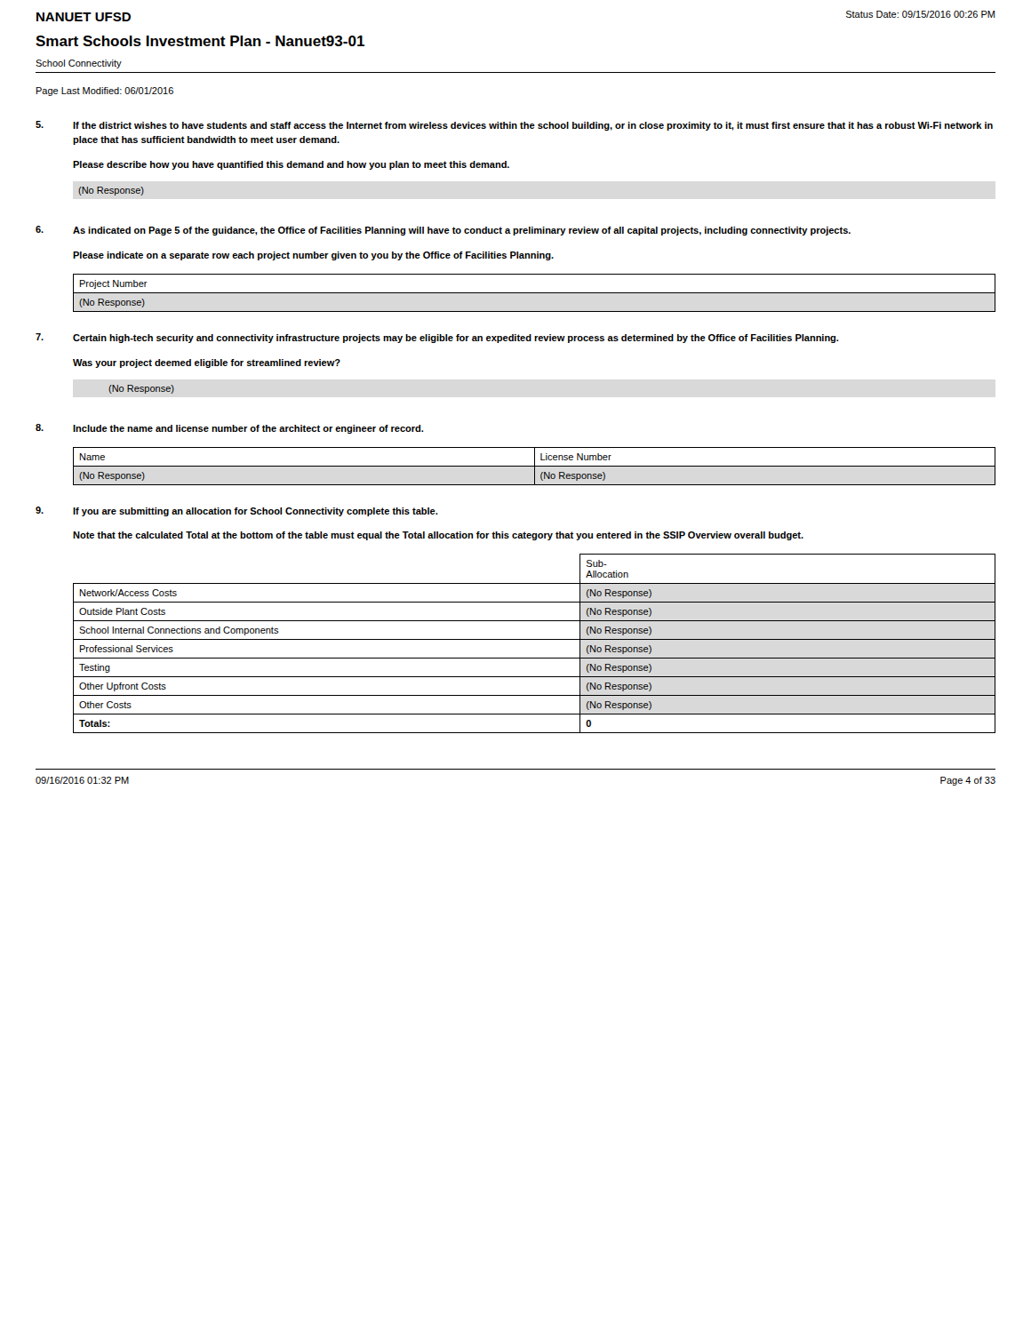Status Date: 09/15/2016 00:26 PM
NANUET UFSD
Smart Schools Investment Plan - Nanuet93-01
School Connectivity
Page Last Modified: 06/01/2016
5.
If the district wishes to have students and staff access the Internet from wireless devices within the school building, or in close proximity to it, it must first ensure that it has a robust Wi-Fi network in place that has sufficient bandwidth to meet user demand.
Please describe how you have quantified this demand and how you plan to meet this demand.
(No Response)
6.
As indicated on Page 5 of the guidance, the Office of Facilities Planning will have to conduct a preliminary review of all capital projects, including connectivity projects.
Please indicate on a separate row each project number given to you by the Office of Facilities Planning.
| Project Number |
| --- |
| (No Response) |
7.
Certain high-tech security and connectivity infrastructure projects may be eligible for an expedited review process as determined by the Office of Facilities Planning.
Was your project deemed eligible for streamlined review?
(No Response)
8.
Include the name and license number of the architect or engineer of record.
| Name | License Number |
| --- | --- |
| (No Response) | (No Response) |
9.
If you are submitting an allocation for School Connectivity complete this table.
Note that the calculated Total at the bottom of the table must equal the Total allocation for this category that you entered in the SSIP Overview overall budget.
| | Sub- Allocation |
| --- | --- |
| Network/Access Costs | (No Response) |
| Outside Plant Costs | (No Response) |
| School Internal Connections and Components | (No Response) |
| Professional Services | (No Response) |
| Testing | (No Response) |
| Other Upfront Costs | (No Response) |
| Other Costs | (No Response) |
| Totals: | 0 |
09/16/2016 01:32 PM Page 4 of 33